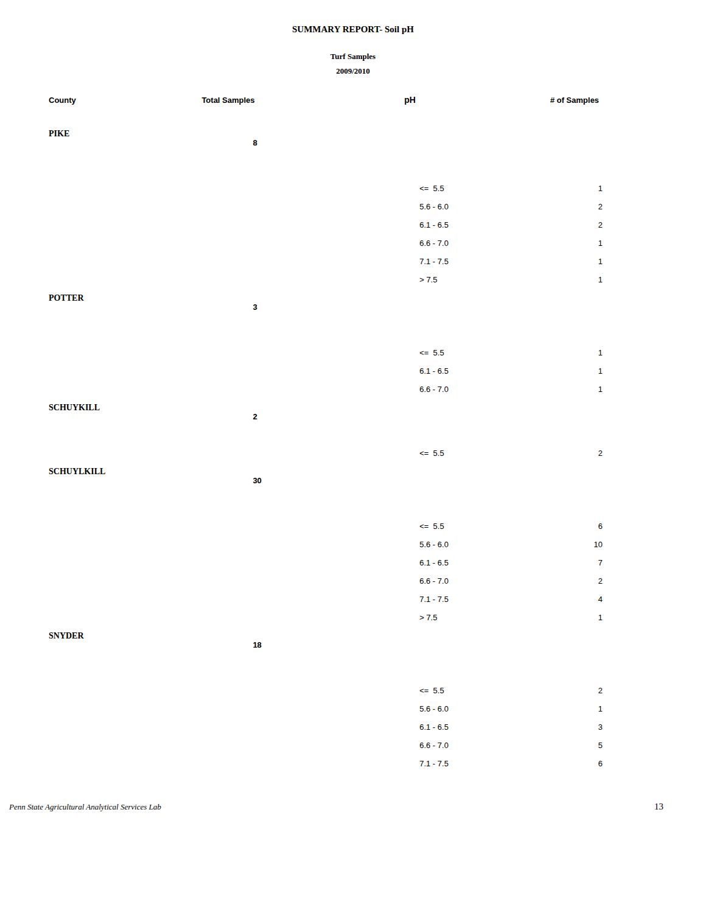SUMMARY REPORT- Soil pH
Turf Samples
2009/2010
| County | Total Samples | pH | # of Samples |
| --- | --- | --- | --- |
| PIKE | 8 | | |
| | | <= 5.5 | 1 |
| | | 5.6 - 6.0 | 2 |
| | | 6.1 - 6.5 | 2 |
| | | 6.6 - 7.0 | 1 |
| | | 7.1 - 7.5 | 1 |
| | | > 7.5 | 1 |
| POTTER | 3 | | |
| | | <= 5.5 | 1 |
| | | 6.1 - 6.5 | 1 |
| | | 6.6 - 7.0 | 1 |
| SCHUYKILL | 2 | | |
| | | <= 5.5 | 2 |
| SCHUYLKILL | 30 | | |
| | | <= 5.5 | 6 |
| | | 5.6 - 6.0 | 10 |
| | | 6.1 - 6.5 | 7 |
| | | 6.6 - 7.0 | 2 |
| | | 7.1 - 7.5 | 4 |
| | | > 7.5 | 1 |
| SNYDER | 18 | | |
| | | <= 5.5 | 2 |
| | | 5.6 - 6.0 | 1 |
| | | 6.1 - 6.5 | 3 |
| | | 6.6 - 7.0 | 5 |
| | | 7.1 - 7.5 | 6 |
Penn State Agricultural Analytical Services Lab 13